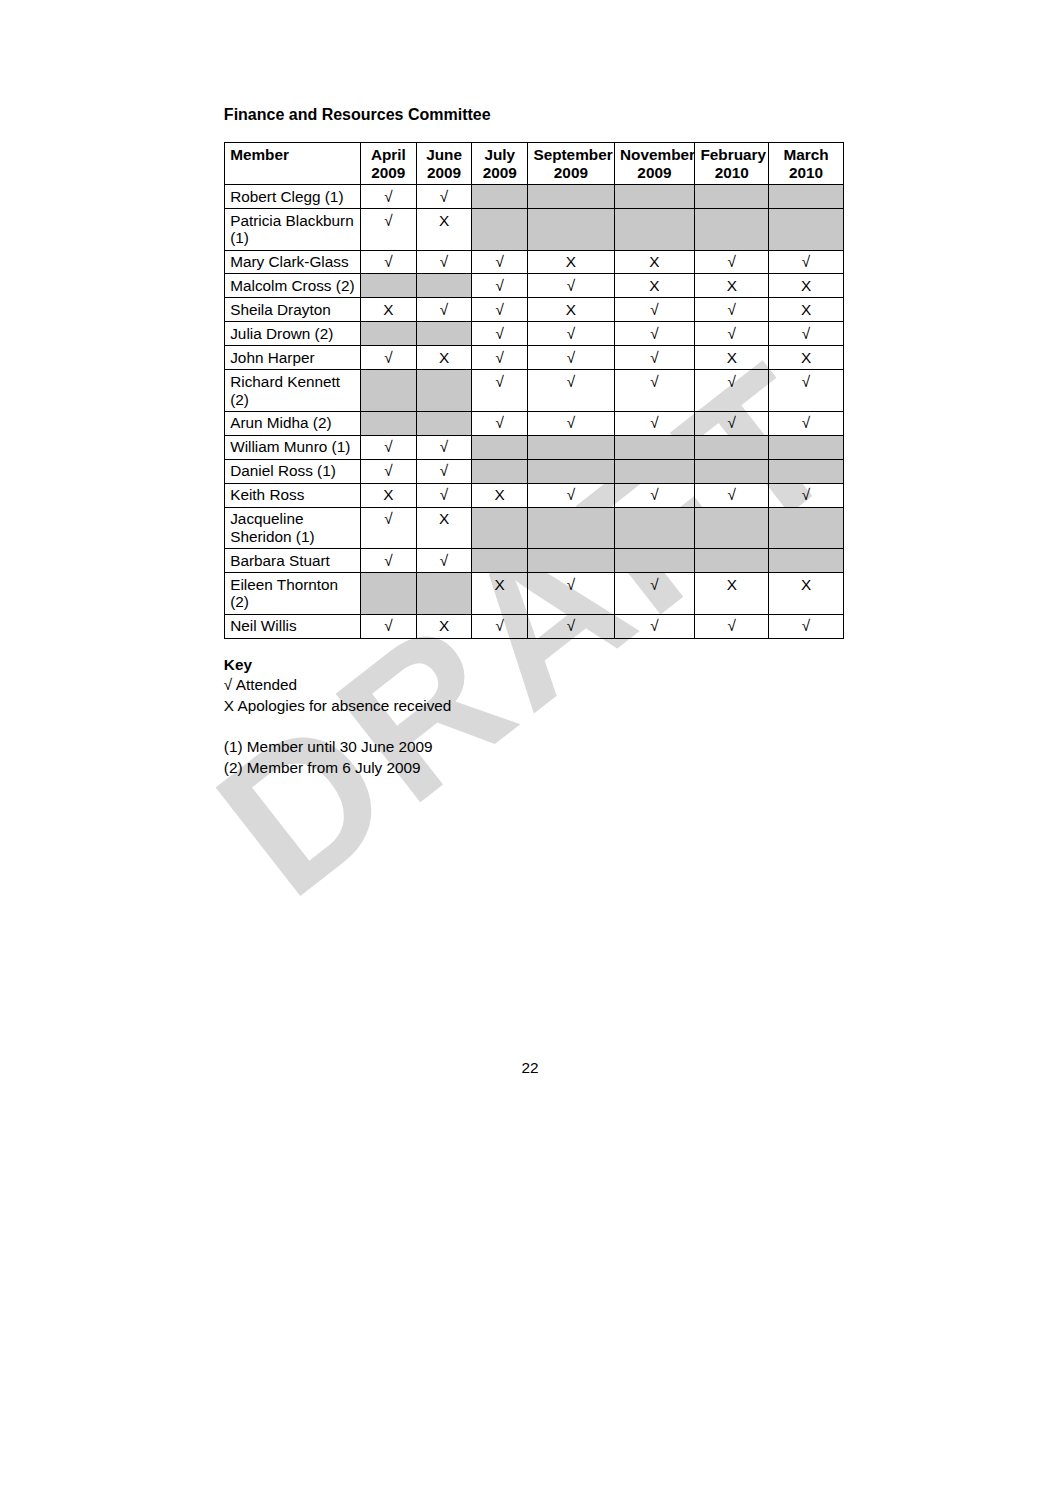DRAFT
Finance and Resources Committee
| Member | April 2009 | June 2009 | July 2009 | September 2009 | November 2009 | February 2010 | March 2010 |
| --- | --- | --- | --- | --- | --- | --- | --- |
| Robert Clegg (1) | √ | √ | | | | | |
| Patricia Blackburn (1) | √ | X | | | | | |
| Mary Clark-Glass | √ | √ | √ | X | X | √ | √ |
| Malcolm Cross (2) | | | √ | √ | X | X | X |
| Sheila Drayton | X | √ | √ | X | √ | √ | X |
| Julia Drown (2) | | | √ | √ | √ | √ | √ |
| John Harper | √ | X | √ | √ | √ | X | X |
| Richard Kennett (2) | | | √ | √ | √ | √ | √ |
| Arun Midha (2) | | | √ | √ | √ | √ | √ |
| William Munro (1) | √ | √ | | | | | |
| Daniel Ross (1) | √ | √ | | | | | |
| Keith Ross | X | √ | X | √ | √ | √ | √ |
| Jacqueline Sheridon (1) | √ | X | | | | | |
| Barbara Stuart | √ | √ | | | | | |
| Eileen Thornton (2) | | | X | √ | √ | X | X |
| Neil Willis | √ | X | √ | √ | √ | √ | √ |
Key
√ Attended
X Apologies for absence received
(1) Member until 30 June 2009
(2) Member from 6 July 2009
22